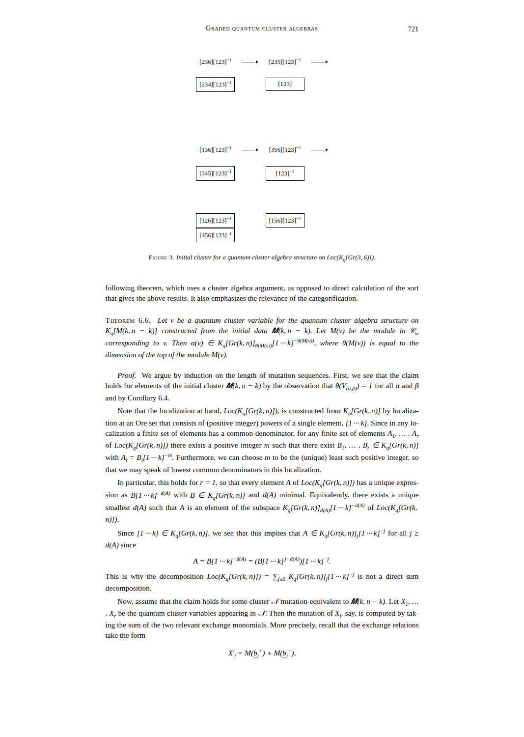Graded quantum cluster algebras 721
[236][123]−1
[235][123]−1
[234][123]−1
[123]
[136][123]−1
[356][123]−1
[345][123]−1
[123]−1
[126][123]−1
[156][123]−1
[456][123]−1
Figure 3. Initial cluster for a quantum cluster algebra structure on Loc(Kq[Gr(3, 6)]).
following theorem, which uses a cluster algebra argument, as opposed to direct calculation of the sort that gives the above results. It also emphasizes the relevance of the categorification.
Theorem 6.6. Let v be a quantum cluster variable for the quantum cluster algebra structure on Kq[M(k, n − k)] constructed from the initial data 𝑴(k, n − k). Let M(v) be the module in 𝒞w corresponding to v. Then α(v) ∈ Kq[Gr(k, n)]θ(M(v))[1 ··· k]−θ(M(v)), where θ(M(v)) is equal to the dimension of the top of the module M(v).
Proof. We argue by induction on the length of mutation sequences. First, we see that the claim holds for elements of the initial cluster 𝑴(k, n − k) by the observation that θ(V(α,β)) = 1 for all α and β and by Corollary 6.4.
Note that the localization at hand, Loc(Kq[Gr(k, n)]), is constructed from Kq[Gr(k, n)] by localization at an Ore set that consists of (positive integer) powers of a single element, [1 ··· k]. Since in any localization a finite set of elements has a common denominator, for any finite set of elements A1, … , Ar of Loc(Kq[Gr(k, n)]) there exists a positive integer m such that there exist B1, … , Br ∈ Kq[Gr(k, n)] with Ai = Bi[1 ··· k]−m. Furthermore, we can choose m to be the (unique) least such positive integer, so that we may speak of lowest common denominators in this localization.
In particular, this holds for r = 1, so that every element A of Loc(Kq[Gr(k, n)]) has a unique expression as B[1 ··· k]−d(A) with B ∈ Kq[Gr(k, n)] and d(A) minimal. Equivalently, there exists a unique smallest d(A) such that A is an element of the subspace Kq[Gr(k, n)]d(A)[1 ··· k]−d(A) of Loc(Kq[Gr(k, n)]).
Since [1 ··· k] ∈ Kq[Gr(k, n)], we see that this implies that A ∈ Kq[Gr(k, n)]j[1 ··· k]−j for all j ≥ d(A) since
A = B[1 ··· k]−d(A) = (B[1 ··· k] j−d(A))[1 ··· k]−j.
This is why the decomposition Loc(Kq[Gr(k, n)]) = ∑j≥0 Kq[Gr(k, n)]j[1 ··· k]−j is not a direct sum decomposition.
Now, assume that the claim holds for some cluster 𝒩 mutation-equivalent to 𝑴(k, n − k). Let X1, … , Xr be the quantum cluster variables appearing in 𝒩. Then the mutation of Xi, say, is computed by taking the sum of the two relevant exchange monomials. More precisely, recall that the exchange relations take the form
X′i = M(bi+) + M(bi−),